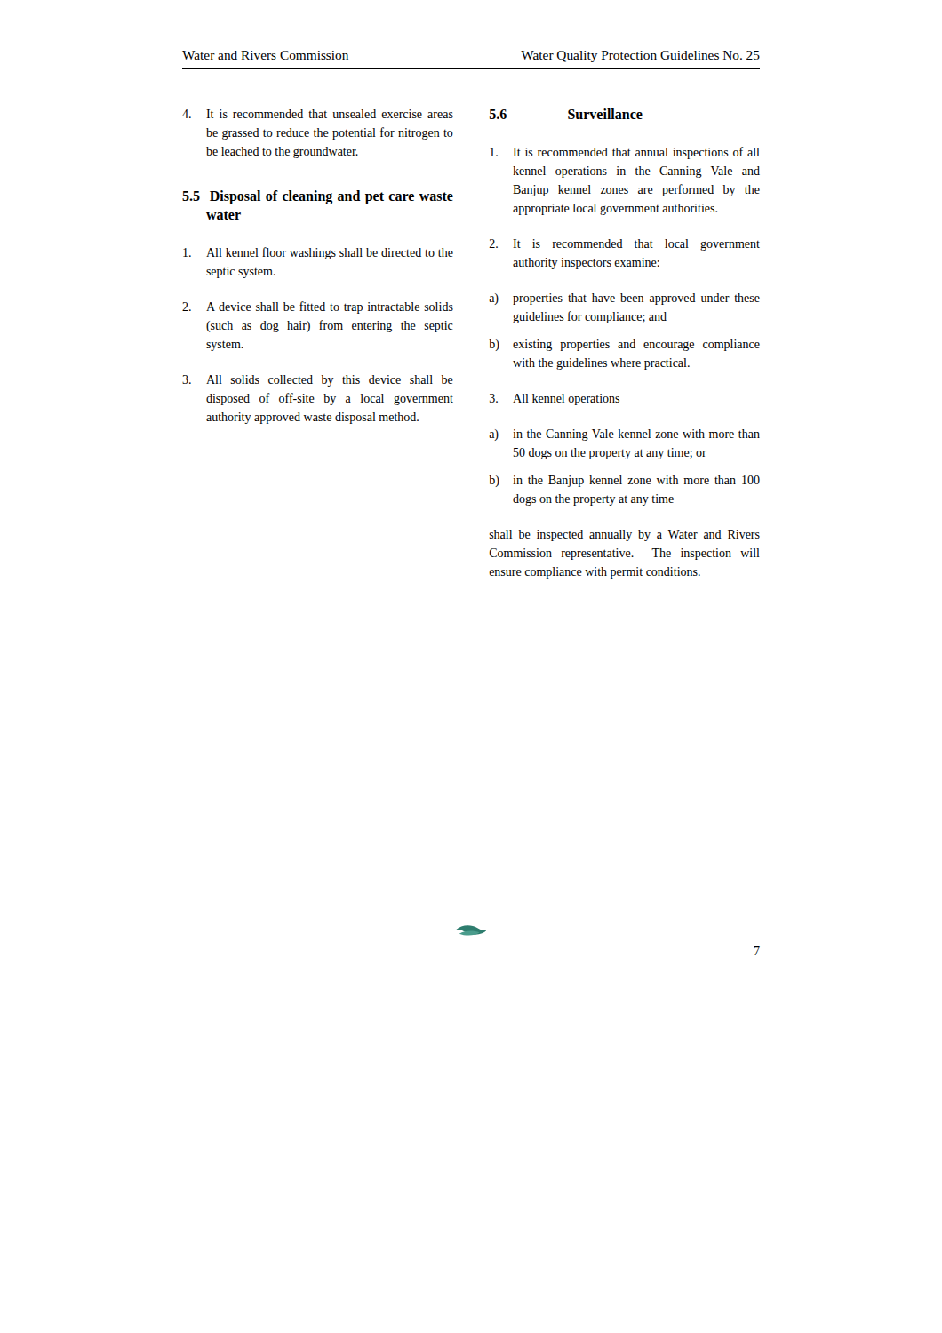Water and Rivers Commission
Water Quality Protection Guidelines No. 25
4. It is recommended that unsealed exercise areas be grassed to reduce the potential for nitrogen to be leached to the groundwater.
5.5 Disposal of cleaning and pet care waste water
1. All kennel floor washings shall be directed to the septic system.
2. A device shall be fitted to trap intractable solids (such as dog hair) from entering the septic system.
3. All solids collected by this device shall be disposed of off-site by a local government authority approved waste disposal method.
5.6 Surveillance
1. It is recommended that annual inspections of all kennel operations in the Canning Vale and Banjup kennel zones are performed by the appropriate local government authorities.
2. It is recommended that local government authority inspectors examine:
a) properties that have been approved under these guidelines for compliance; and
b) existing properties and encourage compliance with the guidelines where practical.
3. All kennel operations
a) in the Canning Vale kennel zone with more than 50 dogs on the property at any time; or
b) in the Banjup kennel zone with more than 100 dogs on the property at any time
shall be inspected annually by a Water and Rivers Commission representative. The inspection will ensure compliance with permit conditions.
7